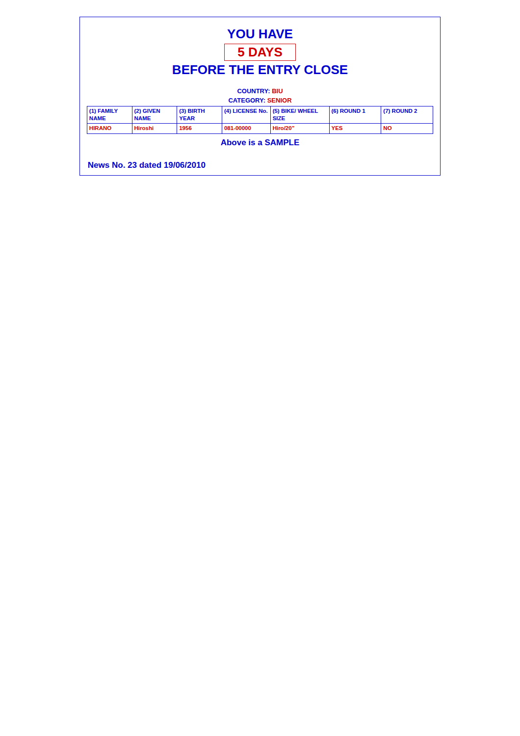YOU HAVE
5 DAYS
BEFORE THE ENTRY CLOSE
COUNTRY: BIU
CATEGORY: SENIOR
| (1) FAMILY NAME | (2) GIVEN NAME | (3) BIRTH YEAR | (4) LICENSE No. | (5) BIKE/ WHEEL SIZE | (6) ROUND 1 | (7) ROUND 2 |
| --- | --- | --- | --- | --- | --- | --- |
| HIRANO | Hiroshi | 1956 | 081-00000 | Hiro/20” | YES | NO |
Above is a SAMPLE
News No. 23 dated 19/06/2010